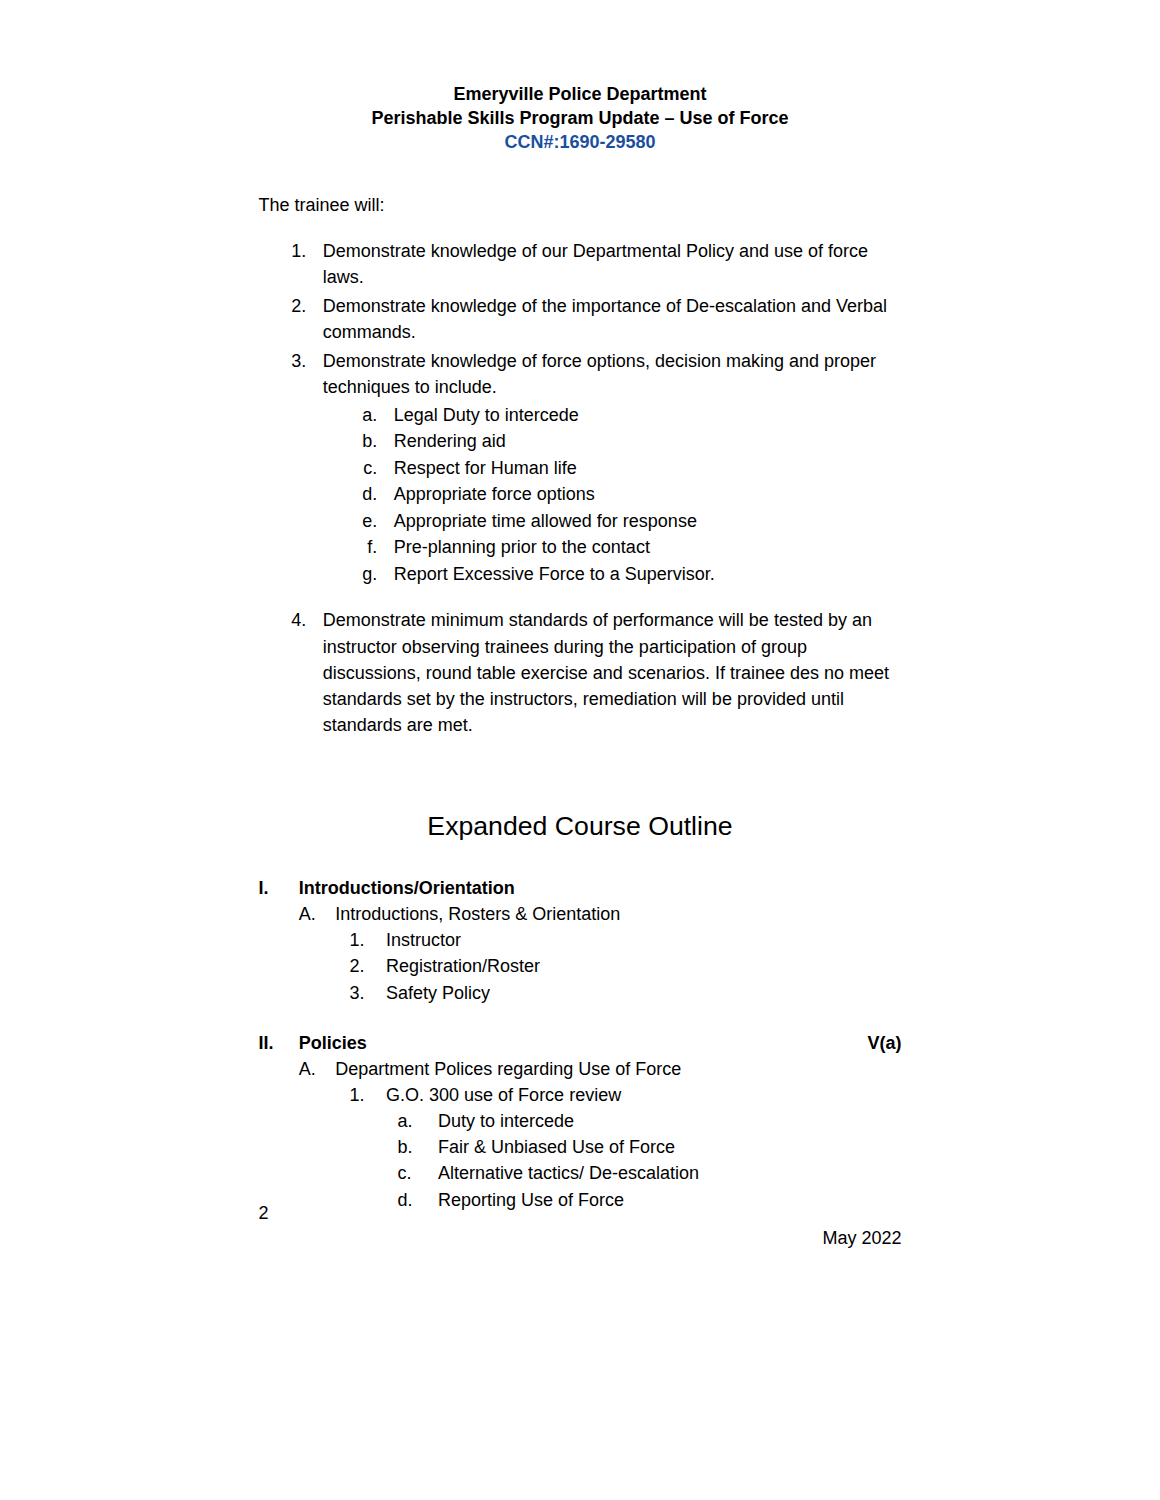Emeryville Police Department
Perishable Skills Program Update – Use of Force
CCN#:1690-29580
The trainee will:
Demonstrate knowledge of our Departmental Policy and use of force laws.
Demonstrate knowledge of the importance of De-escalation and Verbal commands.
Demonstrate knowledge of force options, decision making and proper techniques to include.
Legal Duty to intercede
Rendering aid
Respect for Human life
Appropriate force options
Appropriate time allowed for response
Pre-planning prior to the contact
Report Excessive Force to a Supervisor.
Demonstrate minimum standards of performance will be tested by an instructor observing trainees during the participation of group discussions, round table exercise and scenarios. If trainee des no meet standards set by the instructors, remediation will be provided until standards are met.
Expanded Course Outline
I. Introductions/Orientation
A. Introductions, Rosters & Orientation
1. Instructor
2. Registration/Roster
3. Safety Policy
II. Policies V(a)
A. Department Polices regarding Use of Force
1. G.O. 300 use of Force review
a. Duty to intercede
b. Fair & Unbiased Use of Force
c. Alternative tactics/ De-escalation
d. Reporting Use of Force
2 May 2022